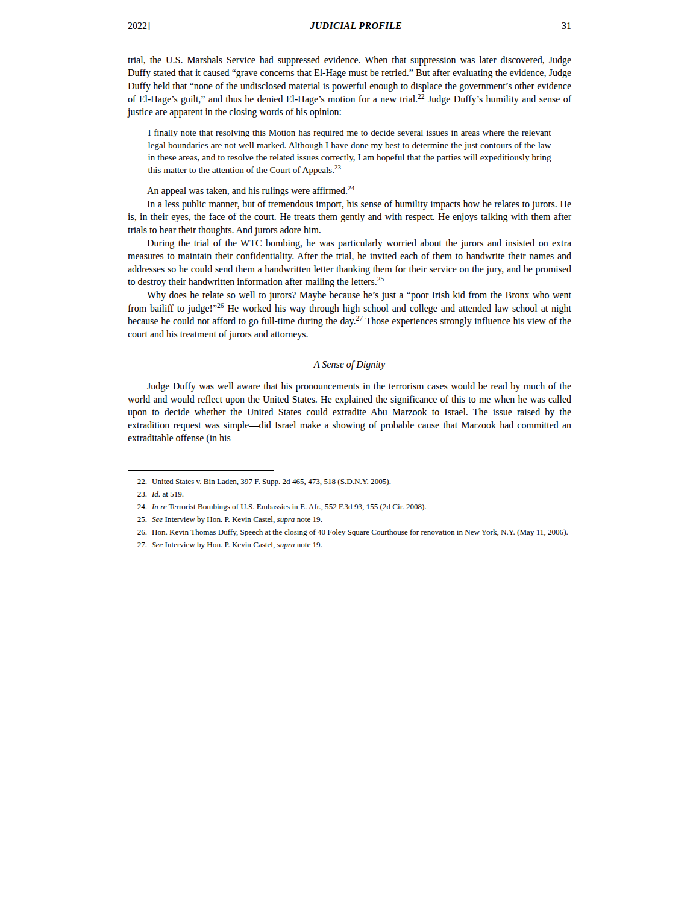2022] JUDICIAL PROFILE 31
trial, the U.S. Marshals Service had suppressed evidence. When that suppression was later discovered, Judge Duffy stated that it caused “grave concerns that El-Hage must be retried.” But after evaluating the evidence, Judge Duffy held that “none of the undisclosed material is powerful enough to displace the government’s other evidence of El-Hage’s guilt,” and thus he denied El-Hage’s motion for a new trial.22 Judge Duffy’s humility and sense of justice are apparent in the closing words of his opinion:
I finally note that resolving this Motion has required me to decide several issues in areas where the relevant legal boundaries are not well marked. Although I have done my best to determine the just contours of the law in these areas, and to resolve the related issues correctly, I am hopeful that the parties will expeditiously bring this matter to the attention of the Court of Appeals.23
An appeal was taken, and his rulings were affirmed.24
In a less public manner, but of tremendous import, his sense of humility impacts how he relates to jurors. He is, in their eyes, the face of the court. He treats them gently and with respect. He enjoys talking with them after trials to hear their thoughts. And jurors adore him.
During the trial of the WTC bombing, he was particularly worried about the jurors and insisted on extra measures to maintain their confidentiality. After the trial, he invited each of them to handwrite their names and addresses so he could send them a handwritten letter thanking them for their service on the jury, and he promised to destroy their handwritten information after mailing the letters.25
Why does he relate so well to jurors? Maybe because he’s just a “poor Irish kid from the Bronx who went from bailiff to judge!”26 He worked his way through high school and college and attended law school at night because he could not afford to go full-time during the day.27 Those experiences strongly influence his view of the court and his treatment of jurors and attorneys.
A Sense of Dignity
Judge Duffy was well aware that his pronouncements in the terrorism cases would be read by much of the world and would reflect upon the United States. He explained the significance of this to me when he was called upon to decide whether the United States could extradite Abu Marzook to Israel. The issue raised by the extradition request was simple—did Israel make a showing of probable cause that Marzook had committed an extraditable offense (in his
22. United States v. Bin Laden, 397 F. Supp. 2d 465, 473, 518 (S.D.N.Y. 2005).
23. Id. at 519.
24. In re Terrorist Bombings of U.S. Embassies in E. Afr., 552 F.3d 93, 155 (2d Cir. 2008).
25. See Interview by Hon. P. Kevin Castel, supra note 19.
26. Hon. Kevin Thomas Duffy, Speech at the closing of 40 Foley Square Courthouse for renovation in New York, N.Y. (May 11, 2006).
27. See Interview by Hon. P. Kevin Castel, supra note 19.